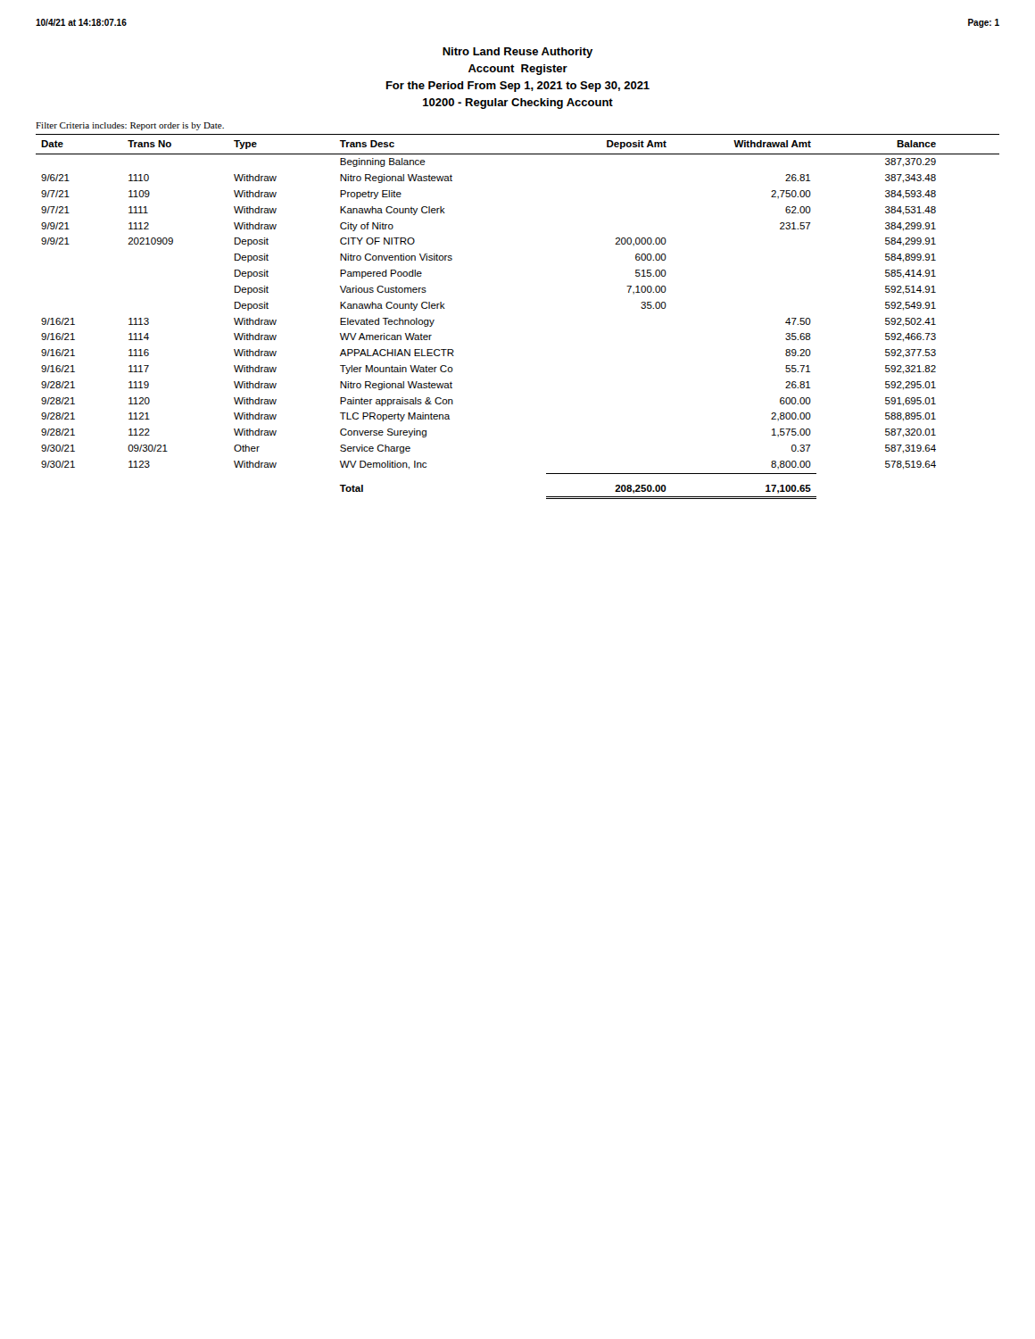10/4/21 at 14:18:07.16 Page: 1
Nitro Land Reuse Authority
Account Register
For the Period From Sep 1, 2021 to Sep 30, 2021
10200 - Regular Checking Account
Filter Criteria includes: Report order is by Date.
| Date | Trans No | Type | Trans Desc | Deposit Amt | Withdrawal Amt | Balance | |
| --- | --- | --- | --- | --- | --- | --- | --- |
| | | | Beginning Balance | | | 387,370.29 | |
| 9/6/21 | 1110 | Withdraw | Nitro Regional Wastewat | | 26.81 | 387,343.48 | |
| 9/7/21 | 1109 | Withdraw | Propetry Elite | | 2,750.00 | 384,593.48 | |
| 9/7/21 | 1111 | Withdraw | Kanawha County Clerk | | 62.00 | 384,531.48 | |
| 9/9/21 | 1112 | Withdraw | City of Nitro | | 231.57 | 384,299.91 | |
| 9/9/21 | 20210909 | Deposit | CITY OF NITRO | 200,000.00 | | 584,299.91 | |
| | | Deposit | Nitro Convention Visitors | 600.00 | | 584,899.91 | |
| | | Deposit | Pampered Poodle | 515.00 | | 585,414.91 | |
| | | Deposit | Various Customers | 7,100.00 | | 592,514.91 | |
| | | Deposit | Kanawha County Clerk | 35.00 | | 592,549.91 | |
| 9/16/21 | 1113 | Withdraw | Elevated Technology | | 47.50 | 592,502.41 | |
| 9/16/21 | 1114 | Withdraw | WV American Water | | 35.68 | 592,466.73 | |
| 9/16/21 | 1116 | Withdraw | APPALACHIAN ELECTR | | 89.20 | 592,377.53 | |
| 9/16/21 | 1117 | Withdraw | Tyler Mountain Water Co | | 55.71 | 592,321.82 | |
| 9/28/21 | 1119 | Withdraw | Nitro Regional Wastewat | | 26.81 | 592,295.01 | |
| 9/28/21 | 1120 | Withdraw | Painter appraisals & Con | | 600.00 | 591,695.01 | |
| 9/28/21 | 1121 | Withdraw | TLC PRoperty Maintena | | 2,800.00 | 588,895.01 | |
| 9/28/21 | 1122 | Withdraw | Converse Sureying | | 1,575.00 | 587,320.01 | |
| 9/30/21 | 09/30/21 | Other | Service Charge | | 0.37 | 587,319.64 | |
| 9/30/21 | 1123 | Withdraw | WV Demolition, Inc | | 8,800.00 | 578,519.64 | |
| | | | Total | 208,250.00 | 17,100.65 | | |